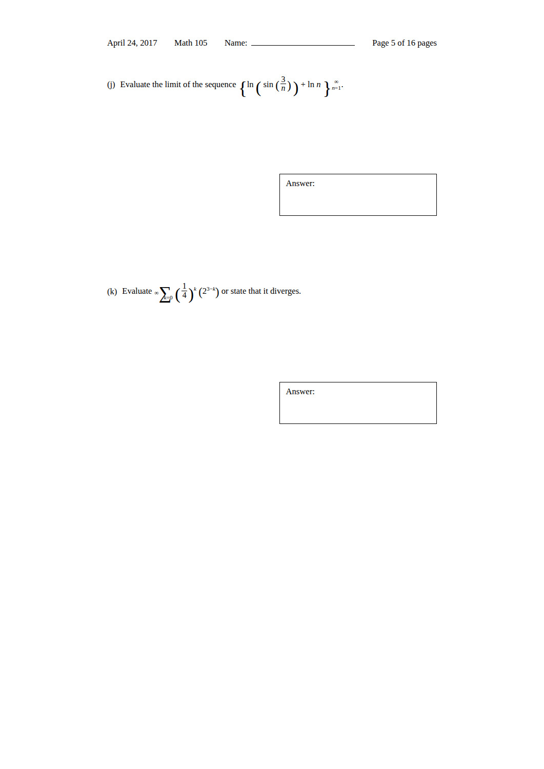April 24, 2017 Math 105 Name: Page 5 of 16 pages
(j) Evaluate the limit of the sequence {ln ( sin (3 n) ) + ln n }∞n=1.
Answer:
(k) Evaluate ∞∑ k=0 (14) k (23−k) or state that it diverges.
Answer: